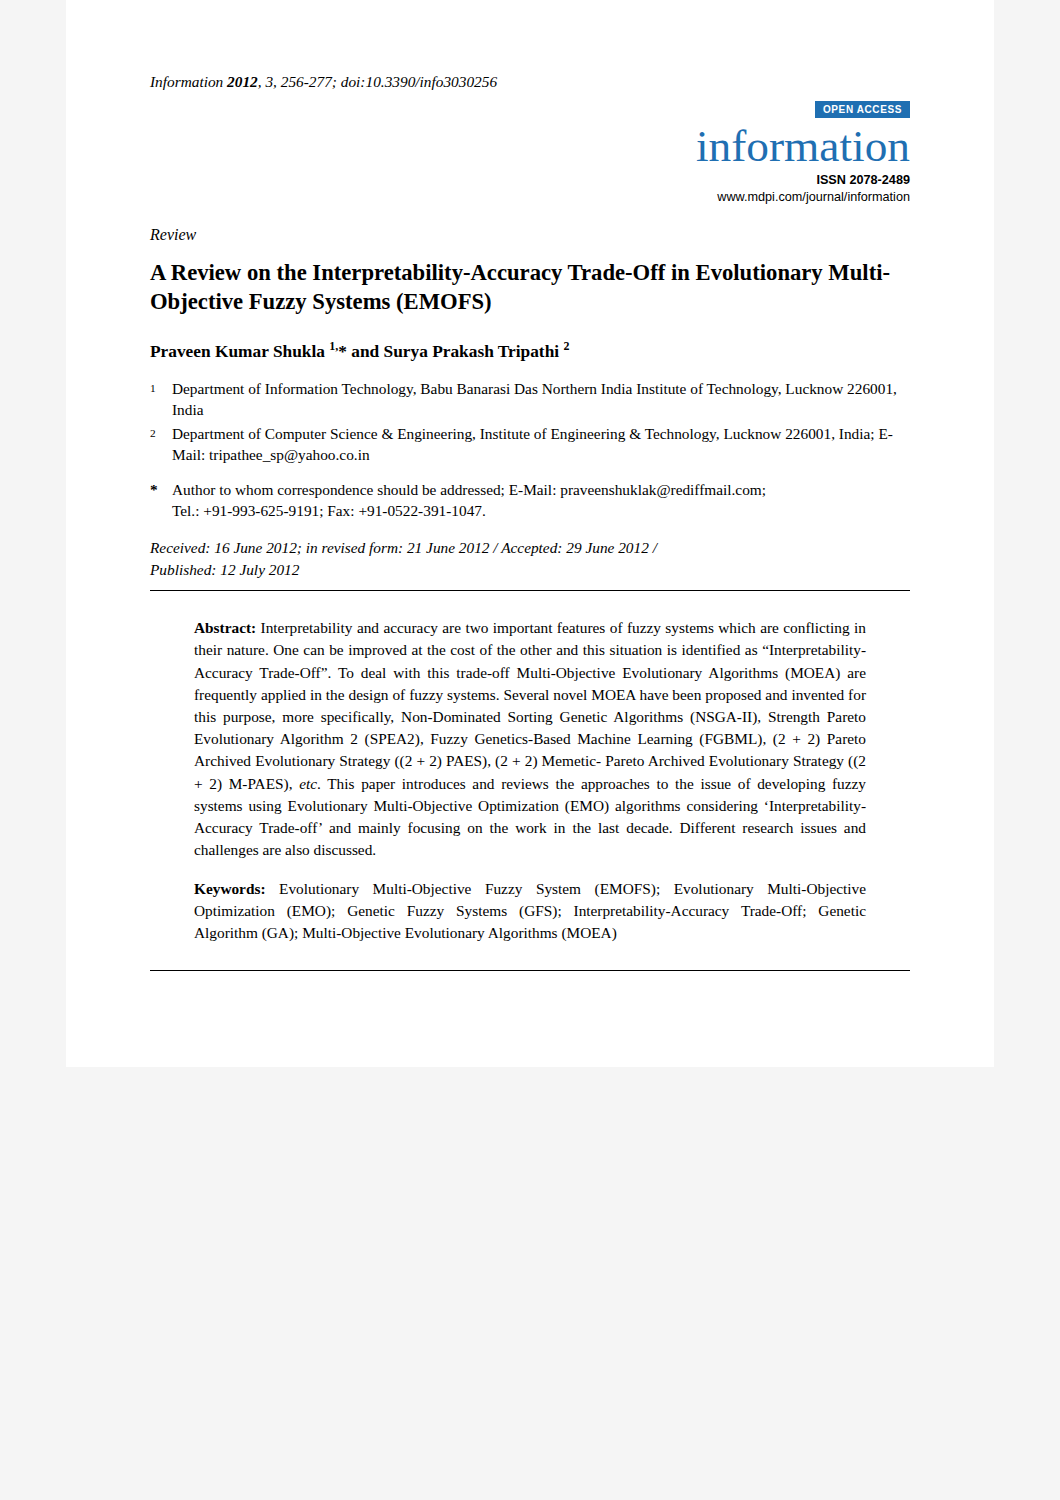Information 2012, 3, 256-277; doi:10.3390/info3030256
OPEN ACCESS
information
ISSN 2078-2489
www.mdpi.com/journal/information
Review
A Review on the Interpretability-Accuracy Trade-Off in Evolutionary Multi-Objective Fuzzy Systems (EMOFS)
Praveen Kumar Shukla 1,* and Surya Prakash Tripathi 2
1
Department of Information Technology, Babu Banarasi Das Northern India Institute of Technology, Lucknow 226001, India
2
Department of Computer Science & Engineering, Institute of Engineering & Technology, Lucknow 226001, India; E-Mail: tripathee_sp@yahoo.co.in
*
Author to whom correspondence should be addressed; E-Mail: praveenshuklak@rediffmail.com;
Tel.: +91-993-625-9191; Fax: +91-0522-391-1047.
Received: 16 June 2012; in revised form: 21 June 2012 / Accepted: 29 June 2012 /
Published: 12 July 2012
Abstract: Interpretability and accuracy are two important features of fuzzy systems which are conflicting in their nature. One can be improved at the cost of the other and this situation is identified as “Interpretability-Accuracy Trade-Off”. To deal with this trade-off Multi-Objective Evolutionary Algorithms (MOEA) are frequently applied in the design of fuzzy systems. Several novel MOEA have been proposed and invented for this purpose, more specifically, Non-Dominated Sorting Genetic Algorithms (NSGA-II), Strength Pareto Evolutionary Algorithm 2 (SPEA2), Fuzzy Genetics-Based Machine Learning (FGBML), (2 + 2) Pareto Archived Evolutionary Strategy ((2 + 2) PAES), (2 + 2) Memetic- Pareto Archived Evolutionary Strategy ((2 + 2) M-PAES), etc. This paper introduces and reviews the approaches to the issue of developing fuzzy systems using Evolutionary Multi-Objective Optimization (EMO) algorithms considering ‘Interpretability-Accuracy Trade-off’ and mainly focusing on the work in the last decade. Different research issues and challenges are also discussed.
Keywords: Evolutionary Multi-Objective Fuzzy System (EMOFS); Evolutionary Multi-Objective Optimization (EMO); Genetic Fuzzy Systems (GFS); Interpretability-Accuracy Trade-Off; Genetic Algorithm (GA); Multi-Objective Evolutionary Algorithms (MOEA)